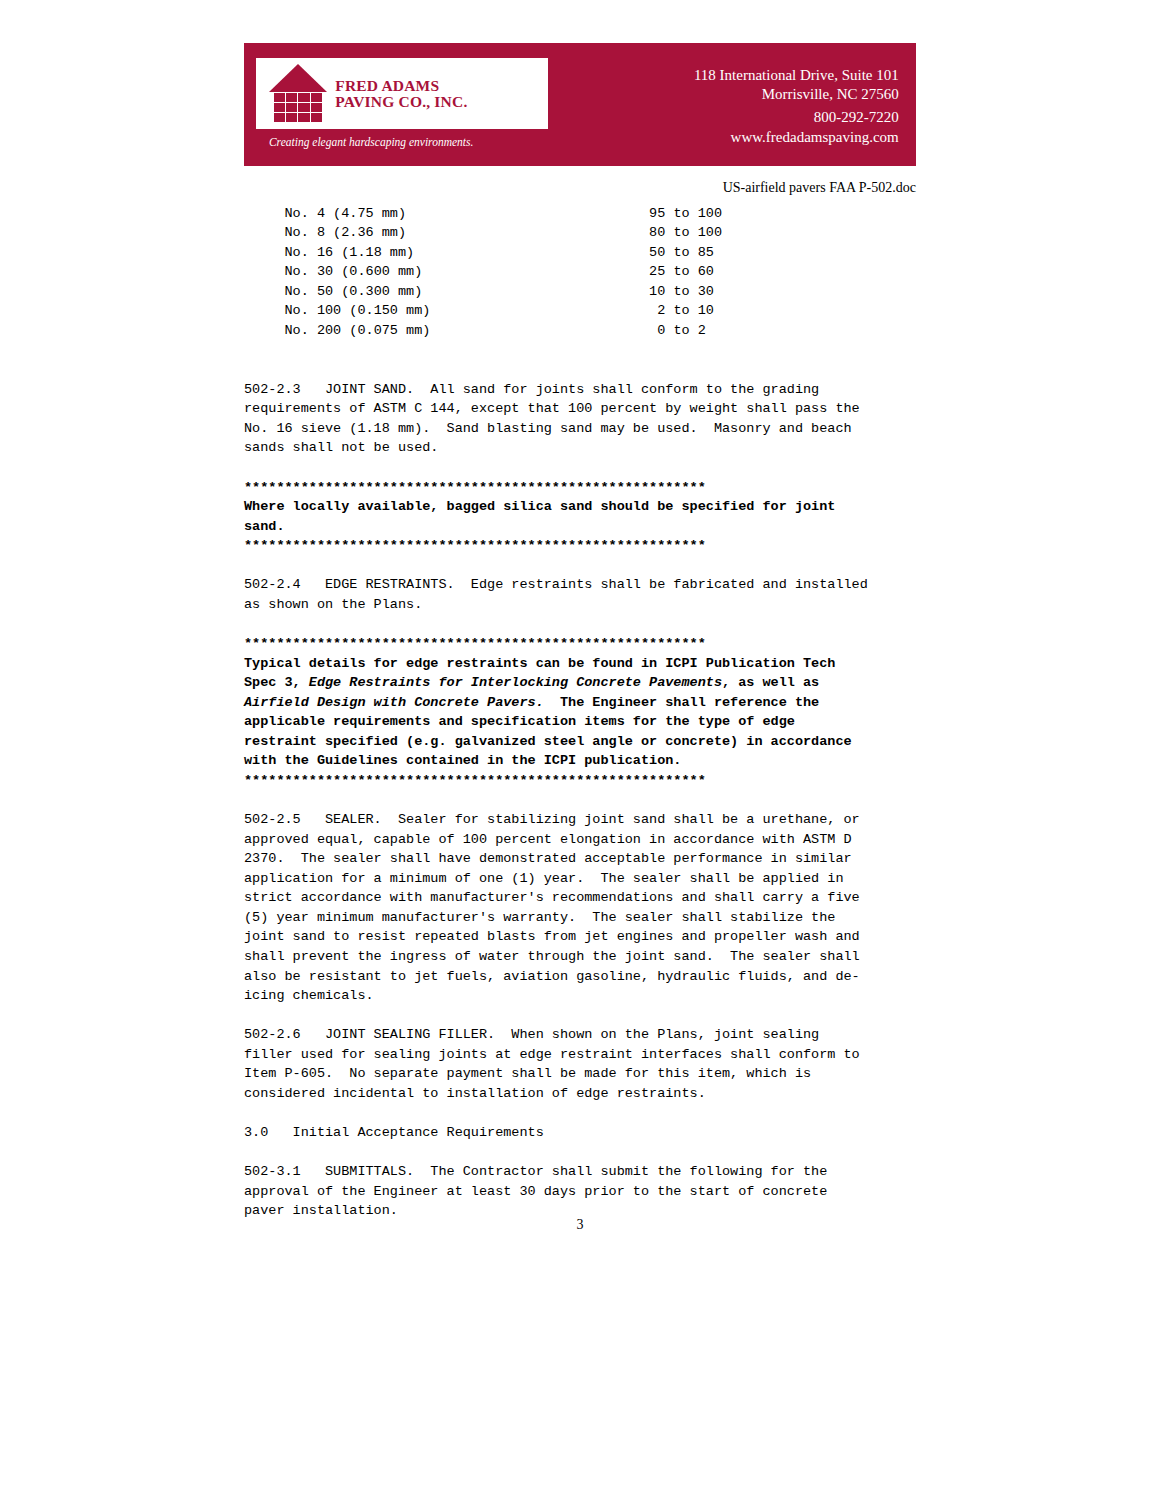FRED ADAMS
PAVING CO., INC.
Creating elegant hardscaping environments.
118 International Drive, Suite 101
Morrisville, NC 27560
800-292-7220
www.fredadamspaving.com
US-airfield pavers FAA P-502.doc
     No. 4 (4.75 mm)                              95 to 100
     No. 8 (2.36 mm)                              80 to 100
     No. 16 (1.18 mm)                             50 to 85
     No. 30 (0.600 mm)                            25 to 60
     No. 50 (0.300 mm)                            10 to 30
     No. 100 (0.150 mm)                            2 to 10
     No. 200 (0.075 mm)                            0 to 2


502-2.3   JOINT SAND.  All sand for joints shall conform to the grading
requirements of ASTM C 144, except that 100 percent by weight shall pass the
No. 16 sieve (1.18 mm).  Sand blasting sand may be used.  Masonry and beach
sands shall not be used.

*********************************************************
Where locally available, bagged silica sand should be specified for joint
sand.
*********************************************************

502-2.4   EDGE RESTRAINTS.  Edge restraints shall be fabricated and installed
as shown on the Plans.

*********************************************************
Typical details for edge restraints can be found in ICPI Publication Tech
Spec 3, Edge Restraints for Interlocking Concrete Pavements, as well as
Airfield Design with Concrete Pavers.  The Engineer shall reference the
applicable requirements and specification items for the type of edge
restraint specified (e.g. galvanized steel angle or concrete) in accordance
with the Guidelines contained in the ICPI publication.
*********************************************************

502-2.5   SEALER.  Sealer for stabilizing joint sand shall be a urethane, or
approved equal, capable of 100 percent elongation in accordance with ASTM D
2370.  The sealer shall have demonstrated acceptable performance in similar
application for a minimum of one (1) year.  The sealer shall be applied in
strict accordance with manufacturer's recommendations and shall carry a five
(5) year minimum manufacturer's warranty.  The sealer shall stabilize the
joint sand to resist repeated blasts from jet engines and propeller wash and
shall prevent the ingress of water through the joint sand.  The sealer shall
also be resistant to jet fuels, aviation gasoline, hydraulic fluids, and de-
icing chemicals.

502-2.6   JOINT SEALING FILLER.  When shown on the Plans, joint sealing
filler used for sealing joints at edge restraint interfaces shall conform to
Item P-605.  No separate payment shall be made for this item, which is
considered incidental to installation of edge restraints.

3.0   Initial Acceptance Requirements

502-3.1   SUBMITTALS.  The Contractor shall submit the following for the
approval of the Engineer at least 30 days prior to the start of concrete
paver installation.
3